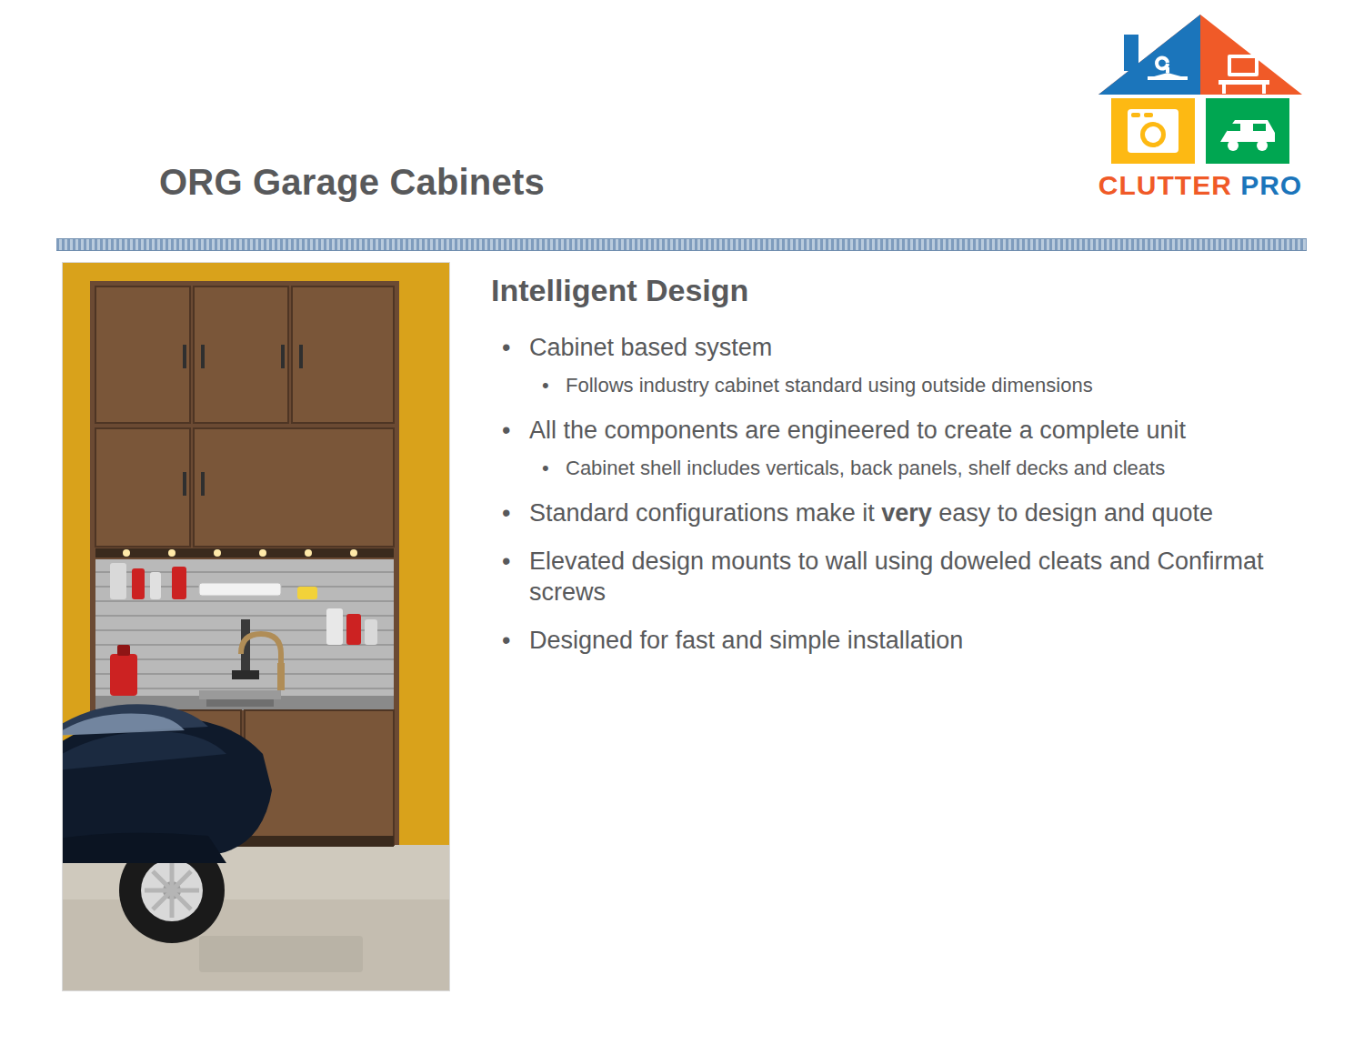Clutter Pro logo CLUTTER PRO
ORG Garage Cabinets
Garage with brown cabinets, slatwall, sink and a dark car
Intelligent Design
Cabinet based system
Follows industry cabinet standard using outside dimensions
All the components are engineered to create a complete unit
Cabinet shell includes verticals, back panels, shelf decks and cleats
Standard configurations make it very easy to design and quote
Elevated design mounts to wall using doweled cleats and Confirmat screws
Designed for fast and simple installation